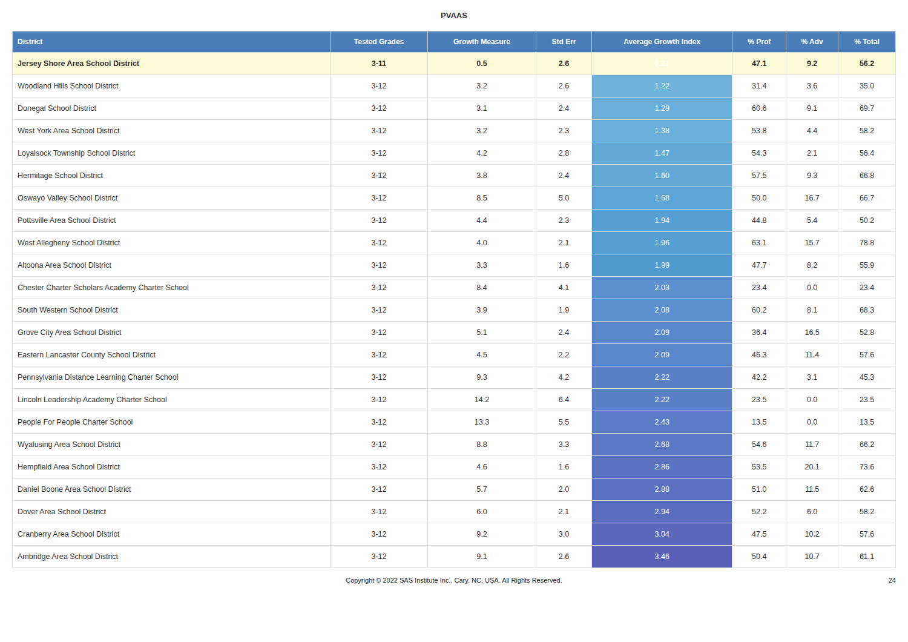PVAAS
| District | Tested Grades | Growth Measure | Std Err | Average Growth Index | % Prof | % Adv | % Total |
| --- | --- | --- | --- | --- | --- | --- | --- |
| Jersey Shore Area School District | 3-11 | 0.5 | 2.6 | 0.21 | 47.1 | 9.2 | 56.2 |
| Woodland Hills School District | 3-12 | 3.2 | 2.6 | 1.22 | 31.4 | 3.6 | 35.0 |
| Donegal School District | 3-12 | 3.1 | 2.4 | 1.29 | 60.6 | 9.1 | 69.7 |
| West York Area School District | 3-12 | 3.2 | 2.3 | 1.38 | 53.8 | 4.4 | 58.2 |
| Loyalsock Township School District | 3-12 | 4.2 | 2.8 | 1.47 | 54.3 | 2.1 | 56.4 |
| Hermitage School District | 3-12 | 3.8 | 2.4 | 1.60 | 57.5 | 9.3 | 66.8 |
| Oswayo Valley School District | 3-12 | 8.5 | 5.0 | 1.68 | 50.0 | 16.7 | 66.7 |
| Pottsville Area School District | 3-12 | 4.4 | 2.3 | 1.94 | 44.8 | 5.4 | 50.2 |
| West Allegheny School District | 3-12 | 4.0 | 2.1 | 1.96 | 63.1 | 15.7 | 78.8 |
| Altoona Area School District | 3-12 | 3.3 | 1.6 | 1.99 | 47.7 | 8.2 | 55.9 |
| Chester Charter Scholars Academy Charter School | 3-12 | 8.4 | 4.1 | 2.03 | 23.4 | 0.0 | 23.4 |
| South Western School District | 3-12 | 3.9 | 1.9 | 2.08 | 60.2 | 8.1 | 68.3 |
| Grove City Area School District | 3-12 | 5.1 | 2.4 | 2.09 | 36.4 | 16.5 | 52.8 |
| Eastern Lancaster County School District | 3-12 | 4.5 | 2.2 | 2.09 | 46.3 | 11.4 | 57.6 |
| Pennsylvania Distance Learning Charter School | 3-12 | 9.3 | 4.2 | 2.22 | 42.2 | 3.1 | 45.3 |
| Lincoln Leadership Academy Charter School | 3-12 | 14.2 | 6.4 | 2.22 | 23.5 | 0.0 | 23.5 |
| People For People Charter School | 3-12 | 13.3 | 5.5 | 2.43 | 13.5 | 0.0 | 13.5 |
| Wyalusing Area School District | 3-12 | 8.8 | 3.3 | 2.68 | 54.6 | 11.7 | 66.2 |
| Hempfield Area School District | 3-12 | 4.6 | 1.6 | 2.86 | 53.5 | 20.1 | 73.6 |
| Daniel Boone Area School District | 3-12 | 5.7 | 2.0 | 2.88 | 51.0 | 11.5 | 62.6 |
| Dover Area School District | 3-12 | 6.0 | 2.1 | 2.94 | 52.2 | 6.0 | 58.2 |
| Cranberry Area School District | 3-12 | 9.2 | 3.0 | 3.04 | 47.5 | 10.2 | 57.6 |
| Ambridge Area School District | 3-12 | 9.1 | 2.6 | 3.46 | 50.4 | 10.7 | 61.1 |
Copyright © 2022 SAS Institute Inc., Cary, NC, USA. All Rights Reserved. 24